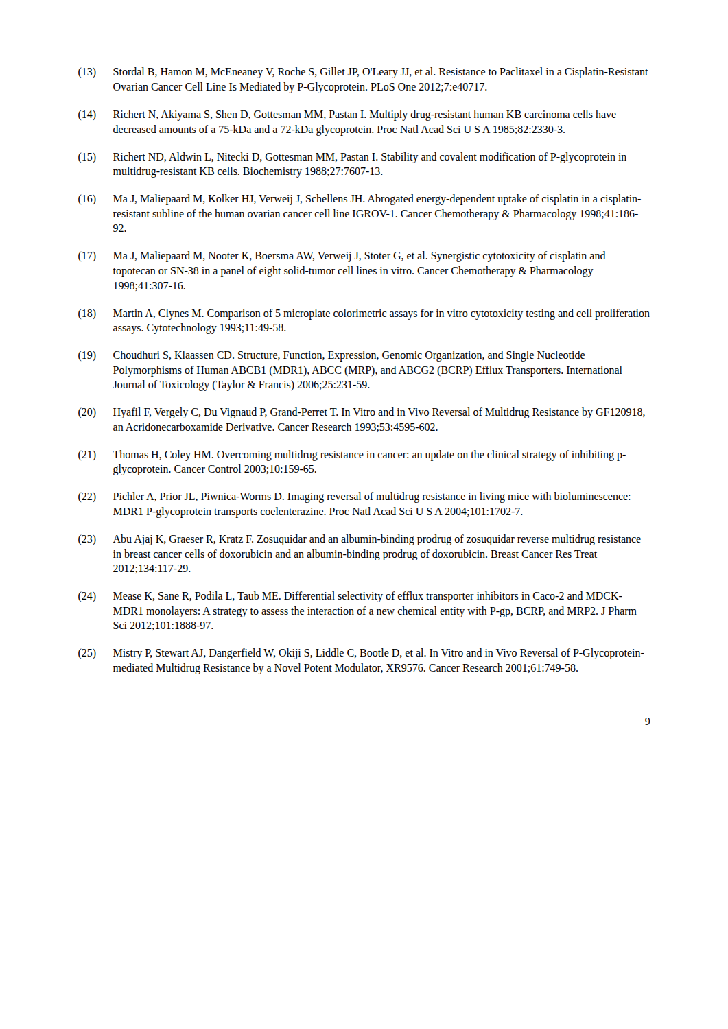(13) Stordal B, Hamon M, McEneaney V, Roche S, Gillet JP, O'Leary JJ, et al. Resistance to Paclitaxel in a Cisplatin-Resistant Ovarian Cancer Cell Line Is Mediated by P-Glycoprotein. PLoS One 2012;7:e40717.
(14) Richert N, Akiyama S, Shen D, Gottesman MM, Pastan I. Multiply drug-resistant human KB carcinoma cells have decreased amounts of a 75-kDa and a 72-kDa glycoprotein. Proc Natl Acad Sci U S A 1985;82:2330-3.
(15) Richert ND, Aldwin L, Nitecki D, Gottesman MM, Pastan I. Stability and covalent modification of P-glycoprotein in multidrug-resistant KB cells. Biochemistry 1988;27:7607-13.
(16) Ma J, Maliepaard M, Kolker HJ, Verweij J, Schellens JH. Abrogated energy-dependent uptake of cisplatin in a cisplatin-resistant subline of the human ovarian cancer cell line IGROV-1. Cancer Chemotherapy & Pharmacology 1998;41:186-92.
(17) Ma J, Maliepaard M, Nooter K, Boersma AW, Verweij J, Stoter G, et al. Synergistic cytotoxicity of cisplatin and topotecan or SN-38 in a panel of eight solid-tumor cell lines in vitro. Cancer Chemotherapy & Pharmacology 1998;41:307-16.
(18) Martin A, Clynes M. Comparison of 5 microplate colorimetric assays for in vitro cytotoxicity testing and cell proliferation assays. Cytotechnology 1993;11:49-58.
(19) Choudhuri S, Klaassen CD. Structure, Function, Expression, Genomic Organization, and Single Nucleotide Polymorphisms of Human ABCB1 (MDR1), ABCC (MRP), and ABCG2 (BCRP) Efflux Transporters. International Journal of Toxicology (Taylor & Francis) 2006;25:231-59.
(20) Hyafil F, Vergely C, Du Vignaud P, Grand-Perret T. In Vitro and in Vivo Reversal of Multidrug Resistance by GF120918, an Acridonecarboxamide Derivative. Cancer Research 1993;53:4595-602.
(21) Thomas H, Coley HM. Overcoming multidrug resistance in cancer: an update on the clinical strategy of inhibiting p-glycoprotein. Cancer Control 2003;10:159-65.
(22) Pichler A, Prior JL, Piwnica-Worms D. Imaging reversal of multidrug resistance in living mice with bioluminescence: MDR1 P-glycoprotein transports coelenterazine. Proc Natl Acad Sci U S A 2004;101:1702-7.
(23) Abu Ajaj K, Graeser R, Kratz F. Zosuquidar and an albumin-binding prodrug of zosuquidar reverse multidrug resistance in breast cancer cells of doxorubicin and an albumin-binding prodrug of doxorubicin. Breast Cancer Res Treat 2012;134:117-29.
(24) Mease K, Sane R, Podila L, Taub ME. Differential selectivity of efflux transporter inhibitors in Caco-2 and MDCK-MDR1 monolayers: A strategy to assess the interaction of a new chemical entity with P-gp, BCRP, and MRP2. J Pharm Sci 2012;101:1888-97.
(25) Mistry P, Stewart AJ, Dangerfield W, Okiji S, Liddle C, Bootle D, et al. In Vitro and in Vivo Reversal of P-Glycoprotein-mediated Multidrug Resistance by a Novel Potent Modulator, XR9576. Cancer Research 2001;61:749-58.
9